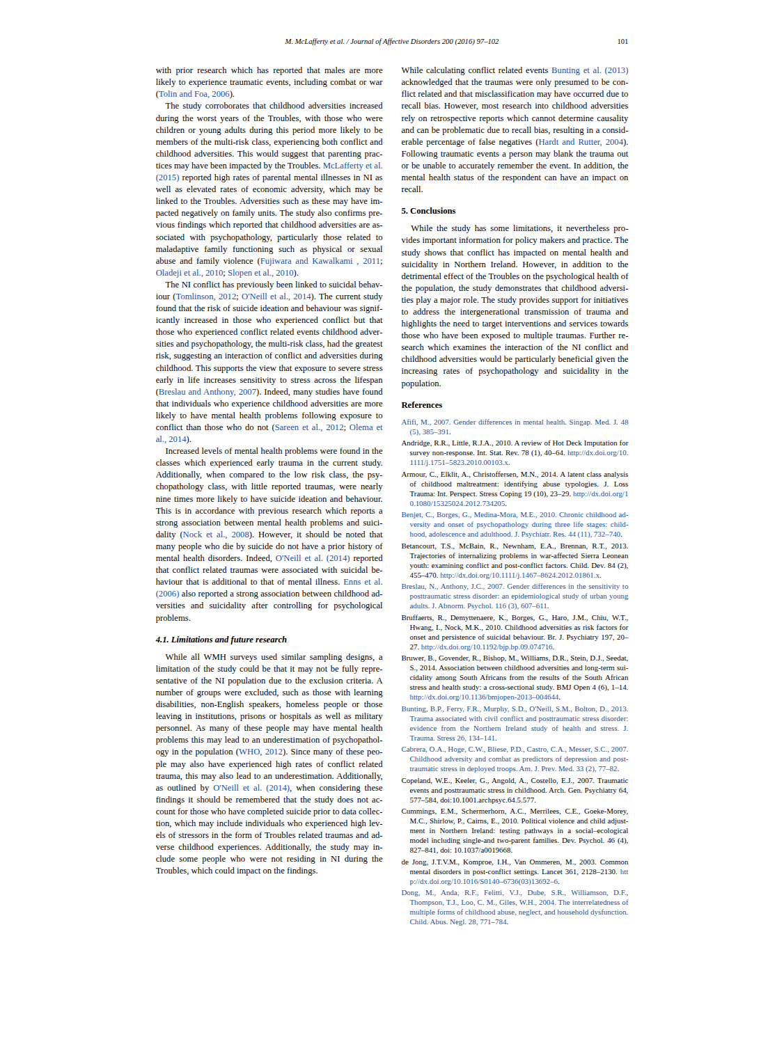M. McLafferty et al. / Journal of Affective Disorders 200 (2016) 97–102
101
with prior research which has reported that males are more likely to experience traumatic events, including combat or war (Tolin and Foa, 2006).
The study corroborates that childhood adversities increased during the worst years of the Troubles, with those who were children or young adults during this period more likely to be members of the multi-risk class, experiencing both conflict and childhood adversities. This would suggest that parenting practices may have been impacted by the Troubles. McLafferty et al. (2015) reported high rates of parental mental illnesses in NI as well as elevated rates of economic adversity, which may be linked to the Troubles. Adversities such as these may have impacted negatively on family units. The study also confirms previous findings which reported that childhood adversities are associated with psychopathology, particularly those related to maladaptive family functioning such as physical or sexual abuse and family violence (Fujiwara and Kawalkami , 2011; Oladeji et al., 2010; Slopen et al., 2010).
The NI conflict has previously been linked to suicidal behaviour (Tomlinson, 2012; O'Neill et al., 2014). The current study found that the risk of suicide ideation and behaviour was significantly increased in those who experienced conflict but that those who experienced conflict related events childhood adversities and psychopathology, the multi-risk class, had the greatest risk, suggesting an interaction of conflict and adversities during childhood. This supports the view that exposure to severe stress early in life increases sensitivity to stress across the lifespan (Breslau and Anthony, 2007). Indeed, many studies have found that individuals who experience childhood adversities are more likely to have mental health problems following exposure to conflict than those who do not (Sareen et al., 2012; Olema et al., 2014).
Increased levels of mental health problems were found in the classes which experienced early trauma in the current study. Additionally, when compared to the low risk class, the psychopathology class, with little reported traumas, were nearly nine times more likely to have suicide ideation and behaviour. This is in accordance with previous research which reports a strong association between mental health problems and suicidality (Nock et al., 2008). However, it should be noted that many people who die by suicide do not have a prior history of mental health disorders. Indeed, O'Neill et al. (2014) reported that conflict related traumas were associated with suicidal behaviour that is additional to that of mental illness. Enns et al. (2006) also reported a strong association between childhood adversities and suicidality after controlling for psychological problems.
4.1. Limitations and future research
While all WMH surveys used similar sampling designs, a limitation of the study could be that it may not be fully representative of the NI population due to the exclusion criteria. A number of groups were excluded, such as those with learning disabilities, non-English speakers, homeless people or those leaving in institutions, prisons or hospitals as well as military personnel. As many of these people may have mental health problems this may lead to an underestimation of psychopathology in the population (WHO, 2012). Since many of these people may also have experienced high rates of conflict related trauma, this may also lead to an underestimation. Additionally, as outlined by O'Neill et al. (2014), when considering these findings it should be remembered that the study does not account for those who have completed suicide prior to data collection, which may include individuals who experienced high levels of stressors in the form of Troubles related traumas and adverse childhood experiences. Additionally, the study may include some people who were not residing in NI during the Troubles, which could impact on the findings.
While calculating conflict related events Bunting et al. (2013) acknowledged that the traumas were only presumed to be conflict related and that misclassification may have occurred due to recall bias. However, most research into childhood adversities rely on retrospective reports which cannot determine causality and can be problematic due to recall bias, resulting in a considerable percentage of false negatives (Hardt and Rutter, 2004). Following traumatic events a person may blank the trauma out or be unable to accurately remember the event. In addition, the mental health status of the respondent can have an impact on recall.
5. Conclusions
While the study has some limitations, it nevertheless provides important information for policy makers and practice. The study shows that conflict has impacted on mental health and suicidality in Northern Ireland. However, in addition to the detrimental effect of the Troubles on the psychological health of the population, the study demonstrates that childhood adversities play a major role. The study provides support for initiatives to address the intergenerational transmission of trauma and highlights the need to target interventions and services towards those who have been exposed to multiple traumas. Further research which examines the interaction of the NI conflict and childhood adversities would be particularly beneficial given the increasing rates of psychopathology and suicidality in the population.
References
Afifi, M., 2007. Gender differences in mental health. Singap. Med. J. 48 (5), 385–391.
Andridge, R.R., Little, R.J.A., 2010. A review of Hot Deck Imputation for survey non-response. Int. Stat. Rev. 78 (1), 40–64. http://dx.doi.org/10.1111/j.1751–5823.2010.00103.x.
Armour, C., Elklit, A., Christoffersen, M.N., 2014. A latent class analysis of childhood maltreatment: identifying abuse typologies. J. Loss Trauma: Int. Perspect. Stress Coping 19 (10), 23–29. http://dx.doi.org/10.1080/15325024.2012.734205.
Benjet, C., Borges, G., Medina-Mora, M.E., 2010. Chronic childhood adversity and onset of psychopathology during three life stages: childhood, adolescence and adulthood. J. Psychiatr. Res. 44 (11), 732–740.
Betancourt, T.S., McBain, R., Newnham, E.A., Brennan, R.T., 2013. Trajectories of internalizing problems in war-affected Sierra Leonean youth: examining conflict and post-conflict factors. Child. Dev. 84 (2), 455–470. http://dx.doi.org/10.1111/j.1467–8624.2012.01861.x.
Breslau, N., Anthony, J.C., 2007. Gender differences in the sensitivity to posttraumatic stress disorder: an epidemiological study of urban young adults. J. Abnorm. Psychol. 116 (3), 607–611.
Bruffaerts, R., Demyttenaere, K., Borges, G., Haro, J.M., Chiu, W.T., Hwang, I., Nock, M.K., 2010. Childhood adversities as risk factors for onset and persistence of suicidal behaviour. Br. J. Psychiatry 197, 20–27. http://dx.doi.org/10.1192/bjp.bp.09.074716.
Bruwer, B., Govender, R., Bishop, M., Williams, D.R., Stein, D.J., Seedat, S., 2014. Association between childhood adversities and long-term suicidality among South Africans from the results of the South African stress and health study: a cross-sectional study. BMJ Open 4 (6), 1–14. http://dx.doi.org/10.1136/bmjopen-2013–004644.
Bunting, B.P., Ferry, F.R., Murphy, S.D., O'Neill, S.M., Bolton, D., 2013. Trauma associated with civil conflict and posttraumatic stress disorder: evidence from the Northern Ireland study of health and stress. J. Trauma. Stress 26, 134–141.
Cabrera, O.A., Hoge, C.W., Bliese, P.D., Castro, C.A., Messer, S.C., 2007. Childhood adversity and combat as predictors of depression and post-traumatic stress in deployed troops. Am. J. Prev. Med. 33 (2), 77–82.
Copeland, W.E., Keeler, G., Angold, A., Costello, E.J., 2007. Traumatic events and posttraumatic stress in childhood. Arch. Gen. Psychiatry 64, 577–584, doi:10.1001.archpsyc.64.5.577.
Cummings, E.M., Schermerhorn, A.C., Merrilees, C.E., Goeke-Morey, M.C., Shirlow, P., Cairns, E., 2010. Political violence and child adjustment in Northern Ireland: testing pathways in a social–ecological model including single-and two-parent families. Dev. Psychol. 46 (4), 827–841, doi: 10.1037/a0019668.
de Jong, J.T.V.M., Komproe, I.H., Van Ommeren, M., 2003. Common mental disorders in post-conflict settings. Lancet 361, 2128–2130. http://dx.doi.org/10.1016/S0140–6736(03)13692–6.
Dong, M., Anda, R.F., Felitti, V.J., Dube, S.R., Williamson, D.F., Thompson, T.J., Loo, C. M., Giles, W.H., 2004. The interrelatedness of multiple forms of childhood abuse, neglect, and household dysfunction. Child. Abus. Negl. 28, 771–784.